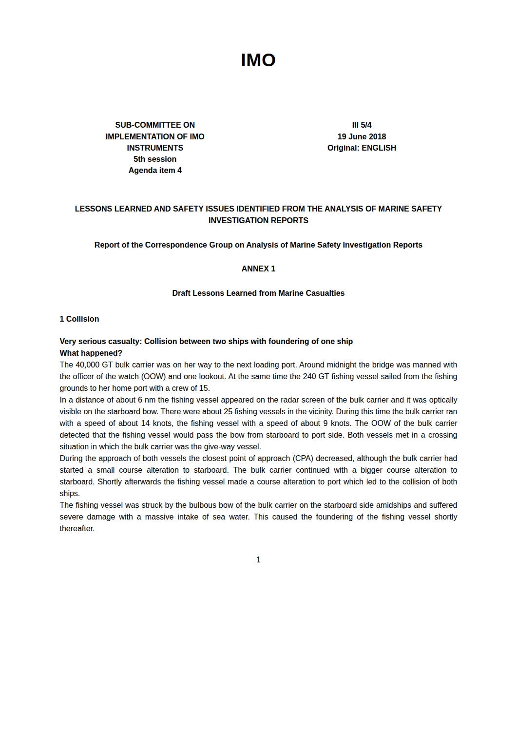IMO
SUB-COMMITTEE ON
IMPLEMENTATION OF IMO
INSTRUMENTS
5th session
Agenda item 4
III 5/4
19 June 2018
Original: ENGLISH
Lessons Learned and Safety Issues Identified from the Analysis of Marine Safety Investigation Reports
Report of the Correspondence Group on Analysis of Marine Safety Investigation Reports
ANNEX 1
Draft Lessons Learned from Marine Casualties
1 Collision
Very serious casualty: Collision between two ships with foundering of one ship
What happened?
The 40,000 GT bulk carrier was on her way to the next loading port. Around midnight the bridge was manned with the officer of the watch (OOW) and one lookout. At the same time the 240 GT fishing vessel sailed from the fishing grounds to her home port with a crew of 15.
In a distance of about 6 nm the fishing vessel appeared on the radar screen of the bulk carrier and it was optically visible on the starboard bow. There were about 25 fishing vessels in the vicinity. During this time the bulk carrier ran with a speed of about 14 knots, the fishing vessel with a speed of about 9 knots. The OOW of the bulk carrier detected that the fishing vessel would pass the bow from starboard to port side. Both vessels met in a crossing situation in which the bulk carrier was the give-way vessel.
During the approach of both vessels the closest point of approach (CPA) decreased, although the bulk carrier had started a small course alteration to starboard. The bulk carrier continued with a bigger course alteration to starboard. Shortly afterwards the fishing vessel made a course alteration to port which led to the collision of both ships.
The fishing vessel was struck by the bulbous bow of the bulk carrier on the starboard side amidships and suffered severe damage with a massive intake of sea water. This caused the foundering of the fishing vessel shortly thereafter.
1